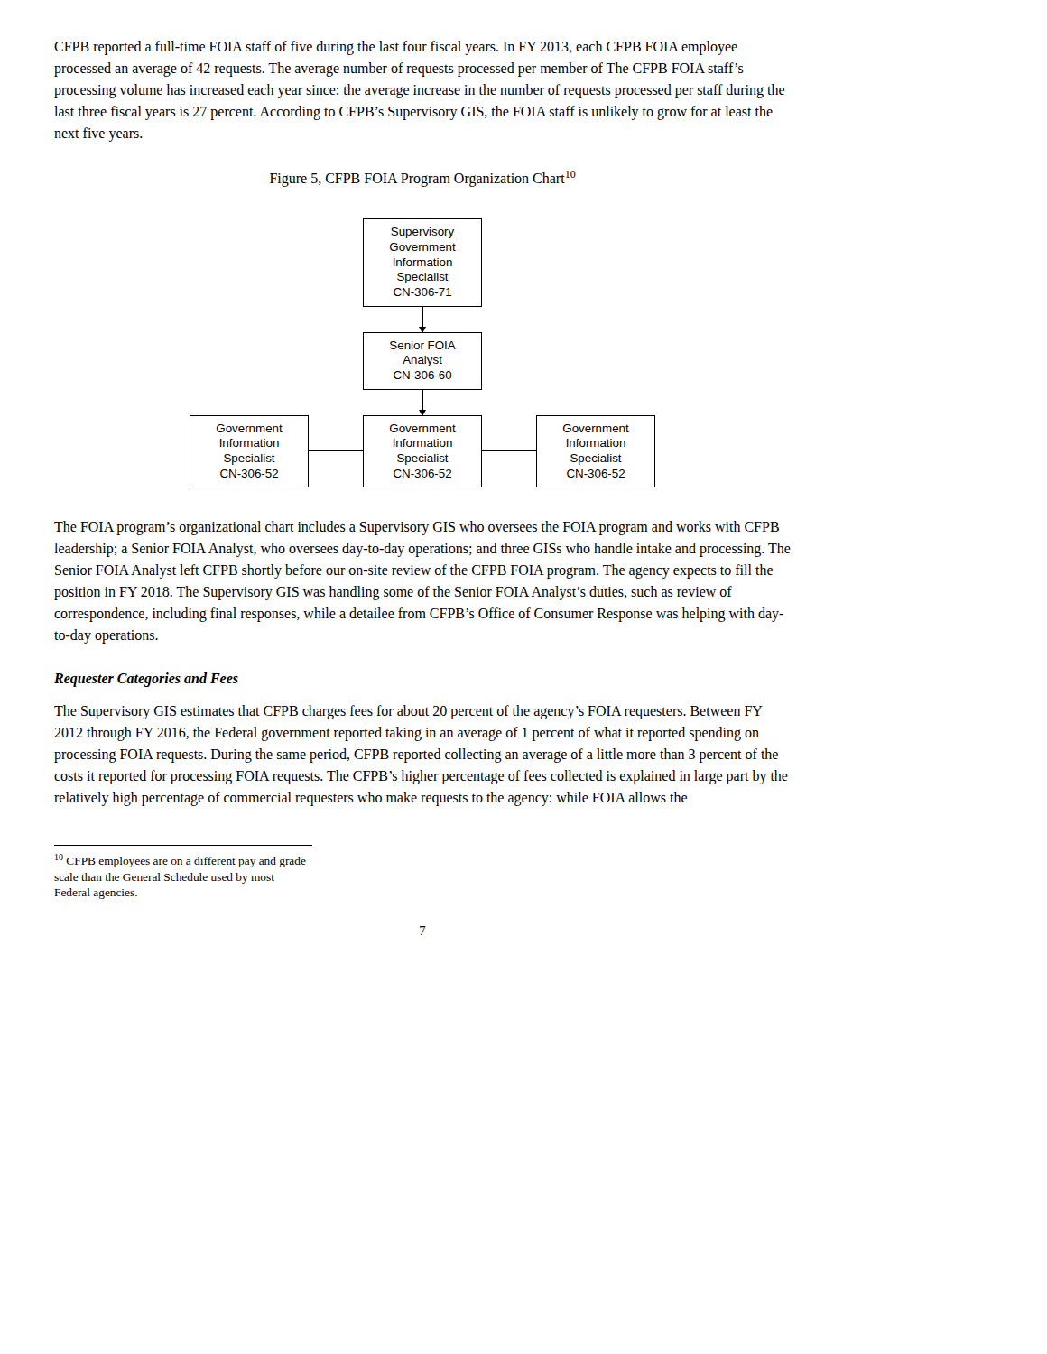CFPB reported a full-time FOIA staff of five during the last four fiscal years. In FY 2013, each CFPB FOIA employee processed an average of 42 requests. The average number of requests processed per member of The CFPB FOIA staff’s processing volume has increased each year since: the average increase in the number of requests processed per staff during the last three fiscal years is 27 percent. According to CFPB’s Supervisory GIS, the FOIA staff is unlikely to grow for at least the next five years.
Figure 5, CFPB FOIA Program Organization Chart10
Supervisory
Government
Information
Specialist
CN-306-71
Senior FOIA
Analyst
CN-306-60
Government
Information
Specialist
CN-306-52
Government
Information
Specialist
CN-306-52
Government
Information
Specialist
CN-306-52
The FOIA program’s organizational chart includes a Supervisory GIS who oversees the FOIA program and works with CFPB leadership; a Senior FOIA Analyst, who oversees day-to-day operations; and three GISs who handle intake and processing. The Senior FOIA Analyst left CFPB shortly before our on-site review of the CFPB FOIA program. The agency expects to fill the position in FY 2018. The Supervisory GIS was handling some of the Senior FOIA Analyst’s duties, such as review of correspondence, including final responses, while a detailee from CFPB’s Office of Consumer Response was helping with day-to-day operations.
Requester Categories and Fees
The Supervisory GIS estimates that CFPB charges fees for about 20 percent of the agency’s FOIA requesters. Between FY 2012 through FY 2016, the Federal government reported taking in an average of 1 percent of what it reported spending on processing FOIA requests. During the same period, CFPB reported collecting an average of a little more than 3 percent of the costs it reported for processing FOIA requests. The CFPB’s higher percentage of fees collected is explained in large part by the relatively high percentage of commercial requesters who make requests to the agency: while FOIA allows the
10 CFPB employees are on a different pay and grade scale than the General Schedule used by most Federal agencies.
7